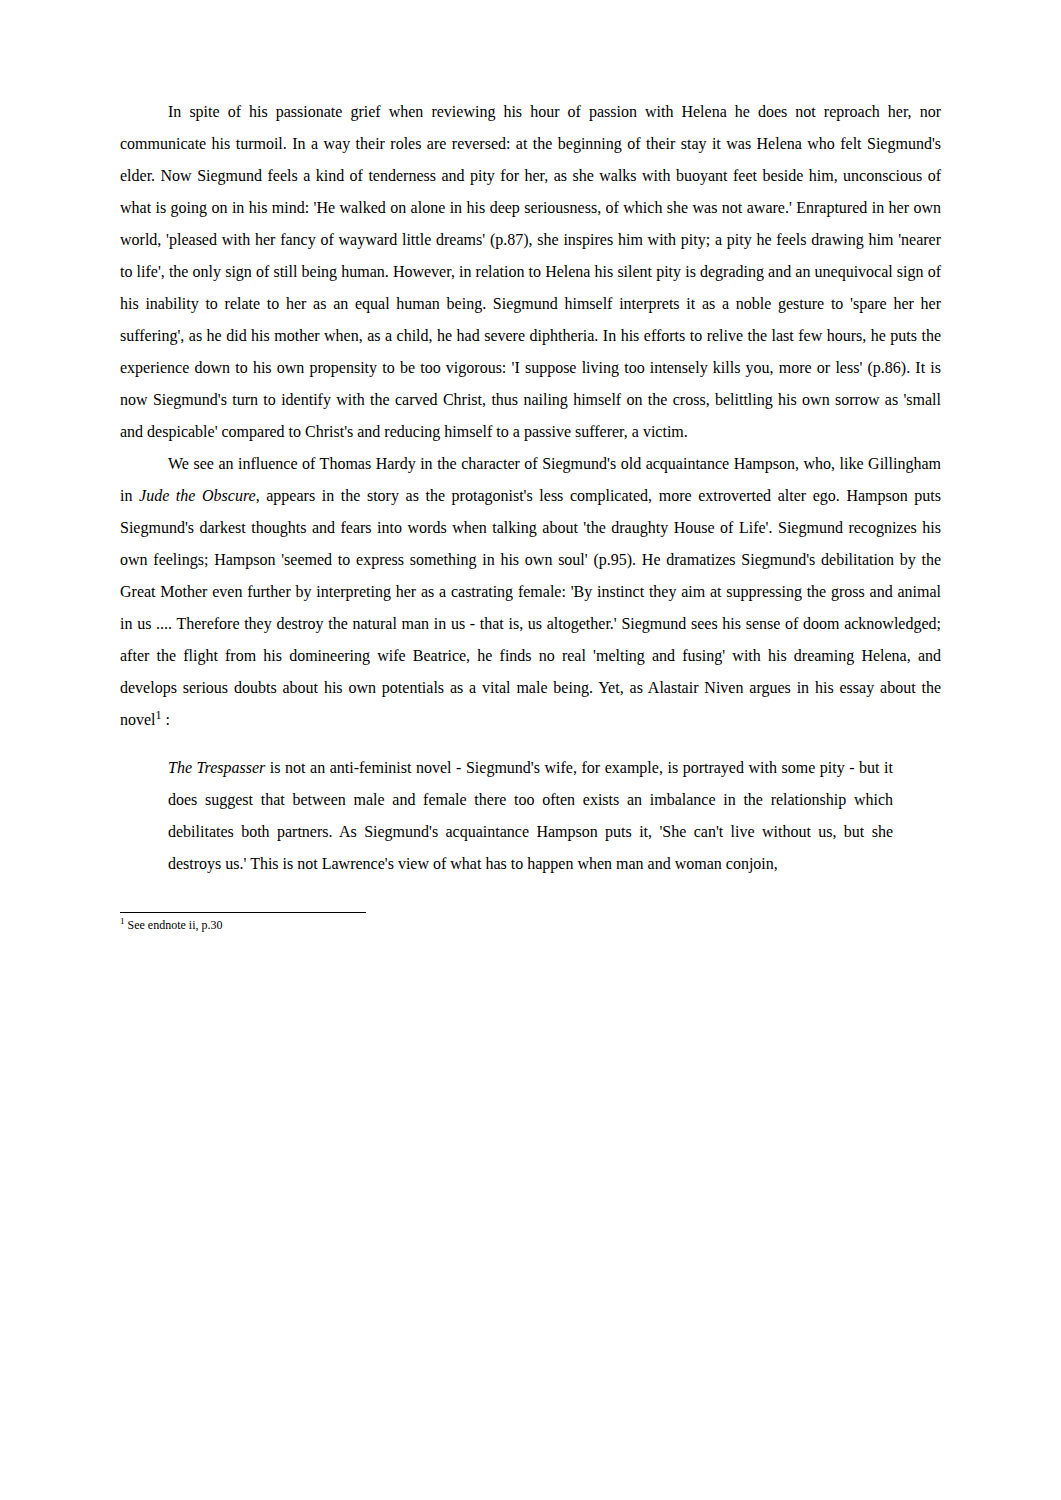In spite of his passionate grief when reviewing his hour of passion with Helena he does not reproach her, nor communicate his turmoil. In a way their roles are reversed: at the beginning of their stay it was Helena who felt Siegmund's elder. Now Siegmund feels a kind of tenderness and pity for her, as she walks with buoyant feet beside him, unconscious of what is going on in his mind: 'He walked on alone in his deep seriousness, of which she was not aware.' Enraptured in her own world, 'pleased with her fancy of wayward little dreams' (p.87), she inspires him with pity; a pity he feels drawing him 'nearer to life', the only sign of still being human. However, in relation to Helena his silent pity is degrading and an unequivocal sign of his inability to relate to her as an equal human being. Siegmund himself interprets it as a noble gesture to 'spare her her suffering', as he did his mother when, as a child, he had severe diphtheria. In his efforts to relive the last few hours, he puts the experience down to his own propensity to be too vigorous: 'I suppose living too intensely kills you, more or less' (p.86). It is now Siegmund's turn to identify with the carved Christ, thus nailing himself on the cross, belittling his own sorrow as 'small and despicable' compared to Christ's and reducing himself to a passive sufferer, a victim.
We see an influence of Thomas Hardy in the character of Siegmund's old acquaintance Hampson, who, like Gillingham in Jude the Obscure, appears in the story as the protagonist's less complicated, more extroverted alter ego. Hampson puts Siegmund's darkest thoughts and fears into words when talking about 'the draughty House of Life'. Siegmund recognizes his own feelings; Hampson 'seemed to express something in his own soul' (p.95). He dramatizes Siegmund's debilitation by the Great Mother even further by interpreting her as a castrating female: 'By instinct they aim at suppressing the gross and animal in us .... Therefore they destroy the natural man in us - that is, us altogether.' Siegmund sees his sense of doom acknowledged; after the flight from his domineering wife Beatrice, he finds no real 'melting and fusing' with his dreaming Helena, and develops serious doubts about his own potentials as a vital male being. Yet, as Alastair Niven argues in his essay about the novel1 :
The Trespasser is not an anti-feminist novel - Siegmund's wife, for example, is portrayed with some pity - but it does suggest that between male and female there too often exists an imbalance in the relationship which debilitates both partners. As Siegmund's acquaintance Hampson puts it, 'She can't live without us, but she destroys us.' This is not Lawrence's view of what has to happen when man and woman conjoin,
1 See endnote ii, p.30